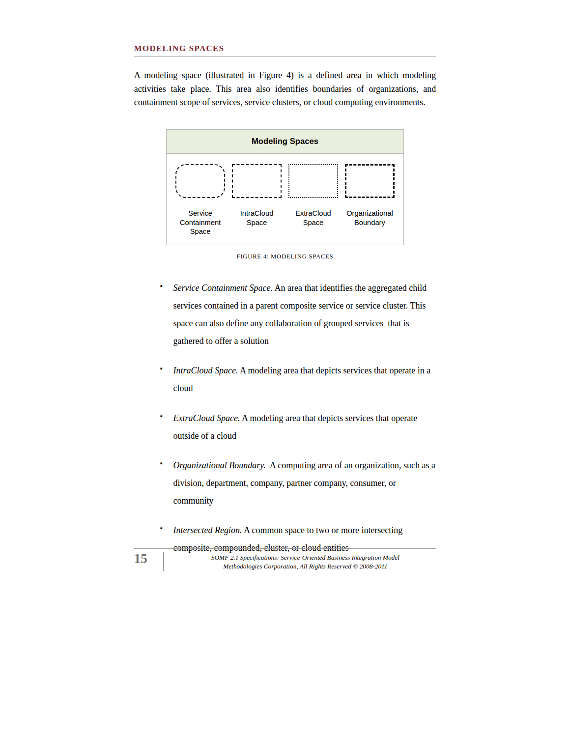Modeling Spaces
A modeling space (illustrated in Figure 4) is a defined area in which modeling activities take place. This area also identifies boundaries of organizations, and containment scope of services, service clusters, or cloud computing environments.
Modeling Spaces
| Service Containment Space | IntraCloud Space | ExtraCloud Space | Organizational Boundary |
FIGURE 4: MODELING SPACES
Service Containment Space. An area that identifies the aggregated child services contained in a parent composite service or service cluster. This space can also define any collaboration of grouped services that is gathered to offer a solution
IntraCloud Space. A modeling area that depicts services that operate in a cloud
ExtraCloud Space. A modeling area that depicts services that operate outside of a cloud
Organizational Boundary. A computing area of an organization, such as a division, department, company, partner company, consumer, or community
Intersected Region. A common space to two or more intersecting composite, compounded, cluster, or cloud entities
15
SOMF 2.1 Specifications: Service-Oriented Business Integration Model
Methodologies Corporation, All Rights Reserved © 2008-2011